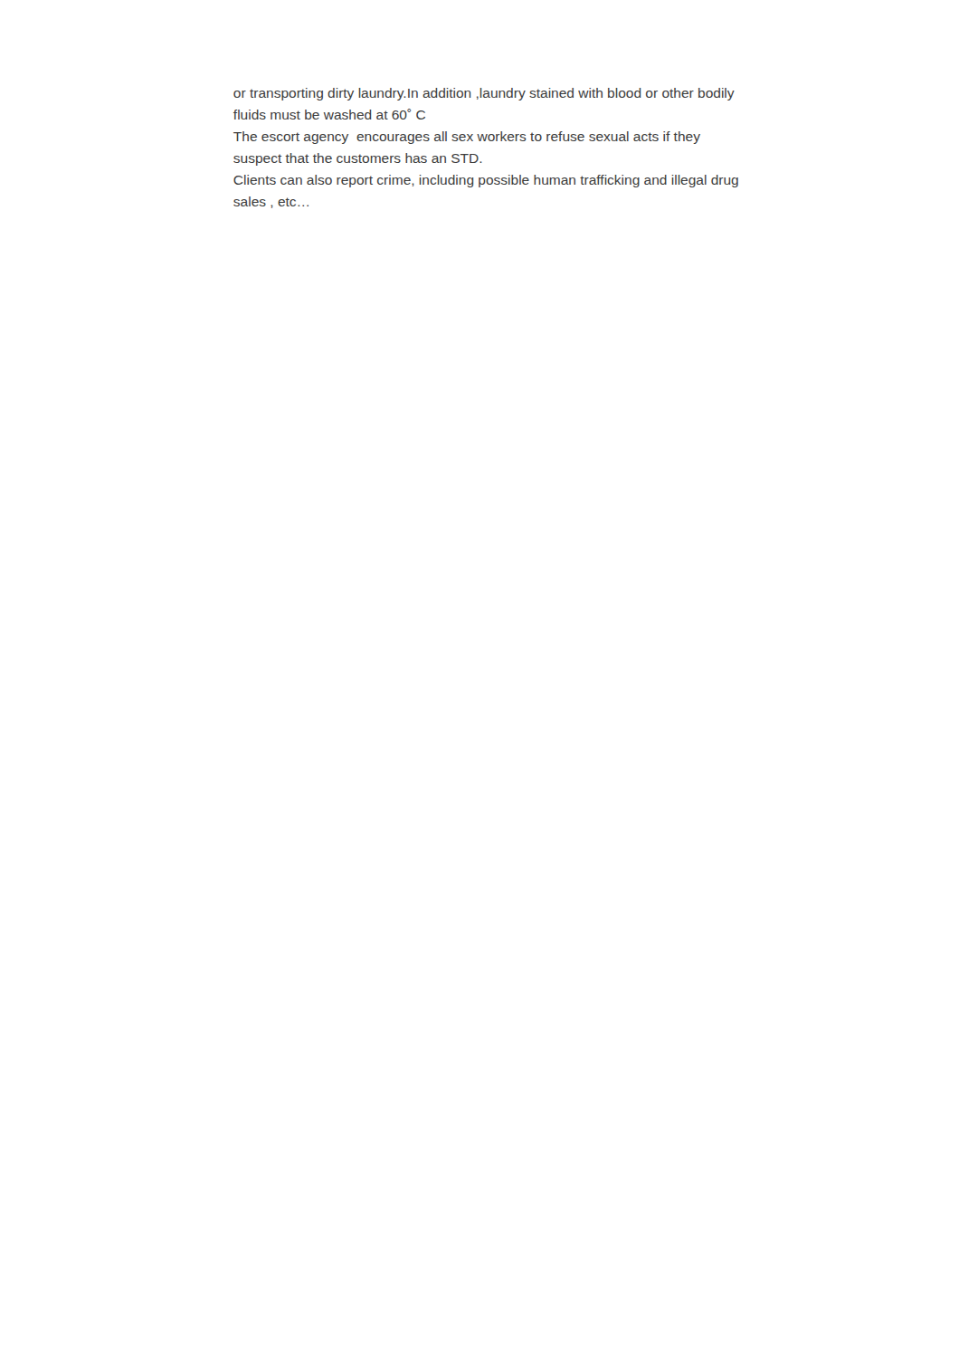or transporting dirty laundry.In addition ,laundry stained with blood or other bodily
fluids must be washed at 60˚ C
The escort agency encourages all sex workers to refuse sexual acts if they suspect that the customers has an STD.
Clients can also report crime, including possible human trafficking and illegal drug sales , etc…